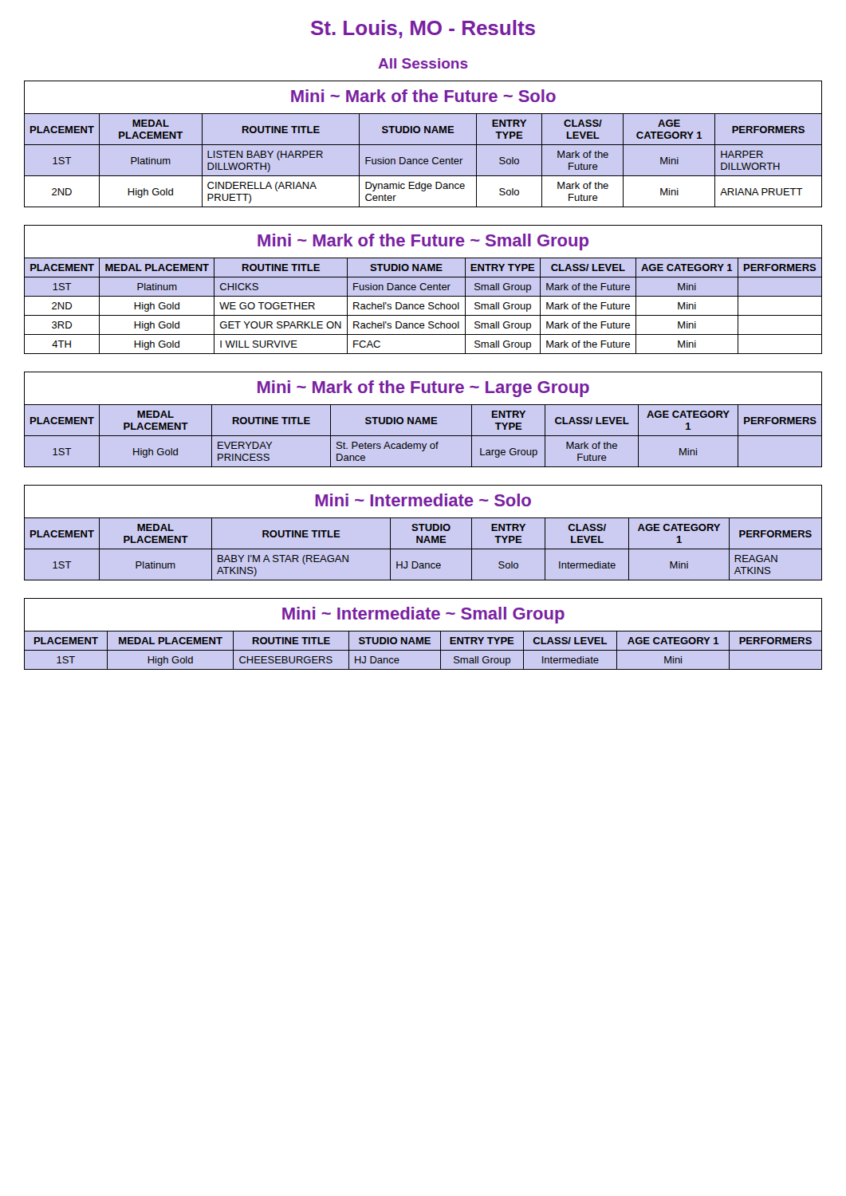St. Louis, MO - Results
All Sessions
Mini ~ Mark of the Future ~ Solo
| PLACEMENT | MEDAL PLACEMENT | ROUTINE TITLE | STUDIO NAME | ENTRY TYPE | CLASS/ LEVEL | AGE CATEGORY 1 | PERFORMERS |
| --- | --- | --- | --- | --- | --- | --- | --- |
| 1ST | Platinum | LISTEN BABY (HARPER DILLWORTH) | Fusion Dance Center | Solo | Mark of the Future | Mini | HARPER DILLWORTH |
| 2ND | High Gold | CINDERELLA (ARIANA PRUETT) | Dynamic Edge Dance Center | Solo | Mark of the Future | Mini | ARIANA PRUETT |
Mini ~ Mark of the Future ~ Small Group
| PLACEMENT | MEDAL PLACEMENT | ROUTINE TITLE | STUDIO NAME | ENTRY TYPE | CLASS/ LEVEL | AGE CATEGORY 1 | PERFORMERS |
| --- | --- | --- | --- | --- | --- | --- | --- |
| 1ST | Platinum | CHICKS | Fusion Dance Center | Small Group | Mark of the Future | Mini | |
| 2ND | High Gold | WE GO TOGETHER | Rachel's Dance School | Small Group | Mark of the Future | Mini | |
| 3RD | High Gold | GET YOUR SPARKLE ON | Rachel's Dance School | Small Group | Mark of the Future | Mini | |
| 4TH | High Gold | I WILL SURVIVE | FCAC | Small Group | Mark of the Future | Mini | |
Mini ~ Mark of the Future ~ Large Group
| PLACEMENT | MEDAL PLACEMENT | ROUTINE TITLE | STUDIO NAME | ENTRY TYPE | CLASS/ LEVEL | AGE CATEGORY 1 | PERFORMERS |
| --- | --- | --- | --- | --- | --- | --- | --- |
| 1ST | High Gold | EVERYDAY PRINCESS | St. Peters Academy of Dance | Large Group | Mark of the Future | Mini | |
Mini ~ Intermediate ~ Solo
| PLACEMENT | MEDAL PLACEMENT | ROUTINE TITLE | STUDIO NAME | ENTRY TYPE | CLASS/ LEVEL | AGE CATEGORY 1 | PERFORMERS |
| --- | --- | --- | --- | --- | --- | --- | --- |
| 1ST | Platinum | BABY I'M A STAR (REAGAN ATKINS) | HJ Dance | Solo | Intermediate | Mini | REAGAN ATKINS |
Mini ~ Intermediate ~ Small Group
| PLACEMENT | MEDAL PLACEMENT | ROUTINE TITLE | STUDIO NAME | ENTRY TYPE | CLASS/ LEVEL | AGE CATEGORY 1 | PERFORMERS |
| --- | --- | --- | --- | --- | --- | --- | --- |
| 1ST | High Gold | CHEESEBURGERS | HJ Dance | Small Group | Intermediate | Mini | |